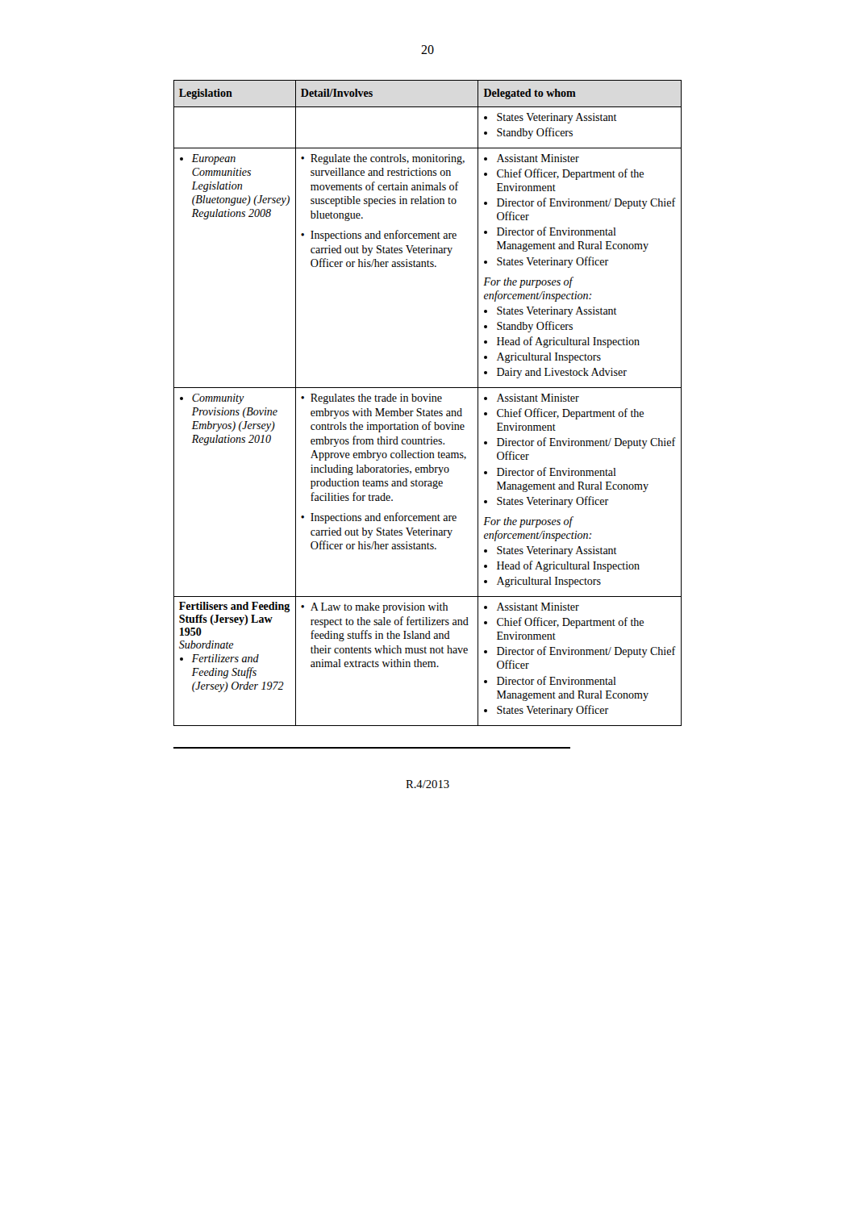20
| Legislation | Detail/Involves | Delegated to whom |
| --- | --- | --- |
| | | States Veterinary Assistant Standby Officers |
| European Communities Legislation (Bluetongue) (Jersey) Regulations 2008 | Regulate the controls, monitoring, surveillance and restrictions on movements of certain animals of susceptible species in relation to bluetongue. Inspections and enforcement are carried out by States Veterinary Officer or his/her assistants. | Assistant Minister Chief Officer, Department of the Environment Director of Environment/ Deputy Chief Officer Director of Environmental Management and Rural Economy States Veterinary Officer For the purposes of enforcement/inspection: States Veterinary Assistant Standby Officers Head of Agricultural Inspection Agricultural Inspectors Dairy and Livestock Adviser |
| Community Provisions (Bovine Embryos) (Jersey) Regulations 2010 | Regulates the trade in bovine embryos with Member States and controls the importation of bovine embryos from third countries. Approve embryo collection teams, including laboratories, embryo production teams and storage facilities for trade. Inspections and enforcement are carried out by States Veterinary Officer or his/her assistants. | Assistant Minister Chief Officer, Department of the Environment Director of Environment/ Deputy Chief Officer Director of Environmental Management and Rural Economy States Veterinary Officer For the purposes of enforcement/inspection: States Veterinary Assistant Head of Agricultural Inspection Agricultural Inspectors |
| Fertilisers and Feeding Stuffs (Jersey) Law 1950 Subordinate Fertilizers and Feeding Stuffs (Jersey) Order 1972 | A Law to make provision with respect to the sale of fertilizers and feeding stuffs in the Island and their contents which must not have animal extracts within them. | Assistant Minister Chief Officer, Department of the Environment Director of Environment/ Deputy Chief Officer Director of Environmental Management and Rural Economy States Veterinary Officer |
R.4/2013